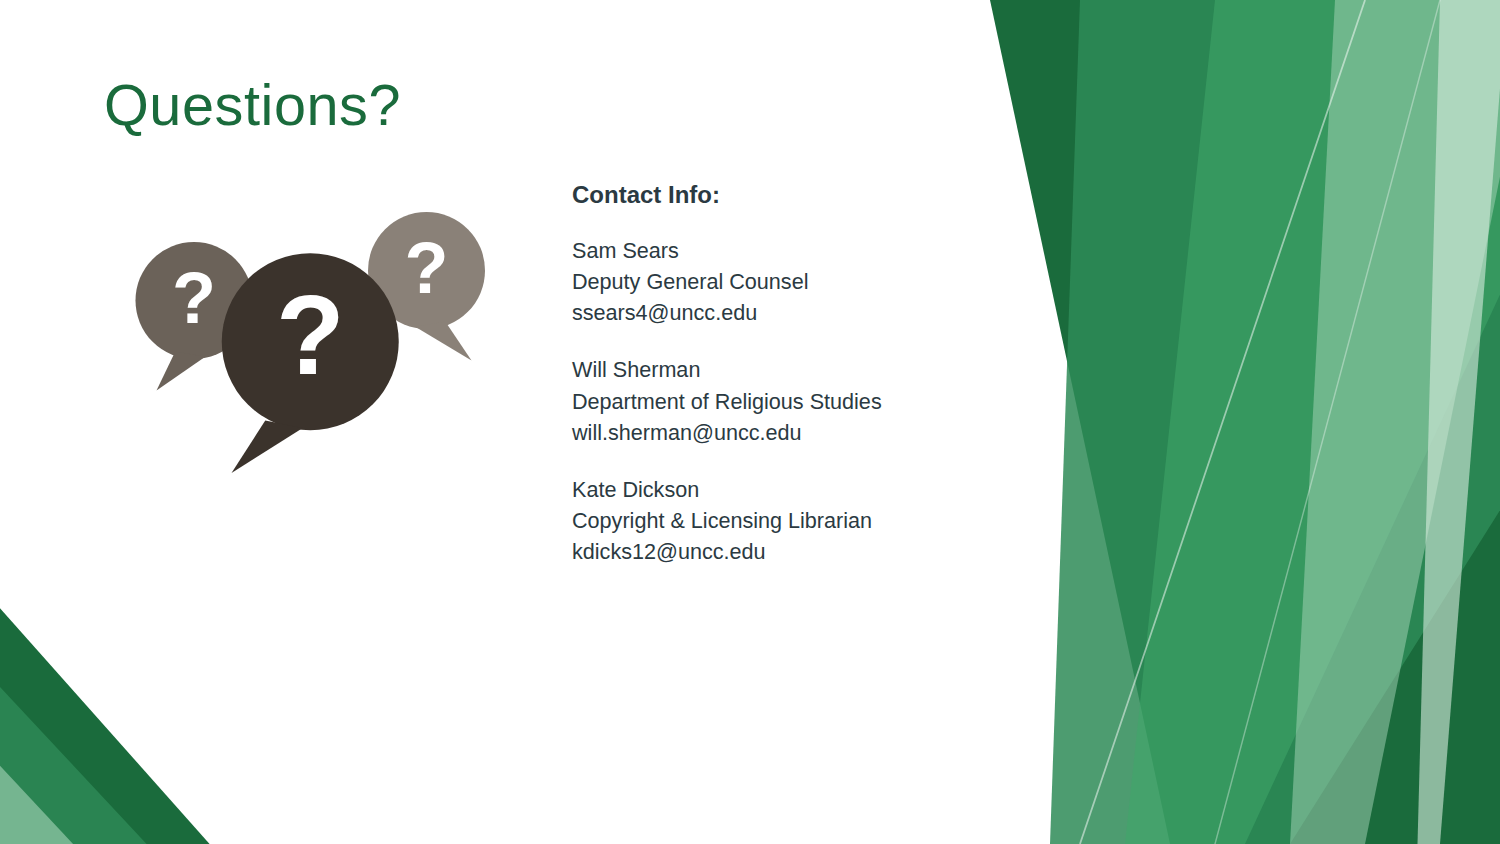Questions?
? ? ?
Contact Info:
Sam Sears Deputy General Counsel ssears4@uncc.edu
Will Sherman Department of Religious Studies will.sherman@uncc.edu
Kate Dickson Copyright & Licensing Librarian kdicks12@uncc.edu